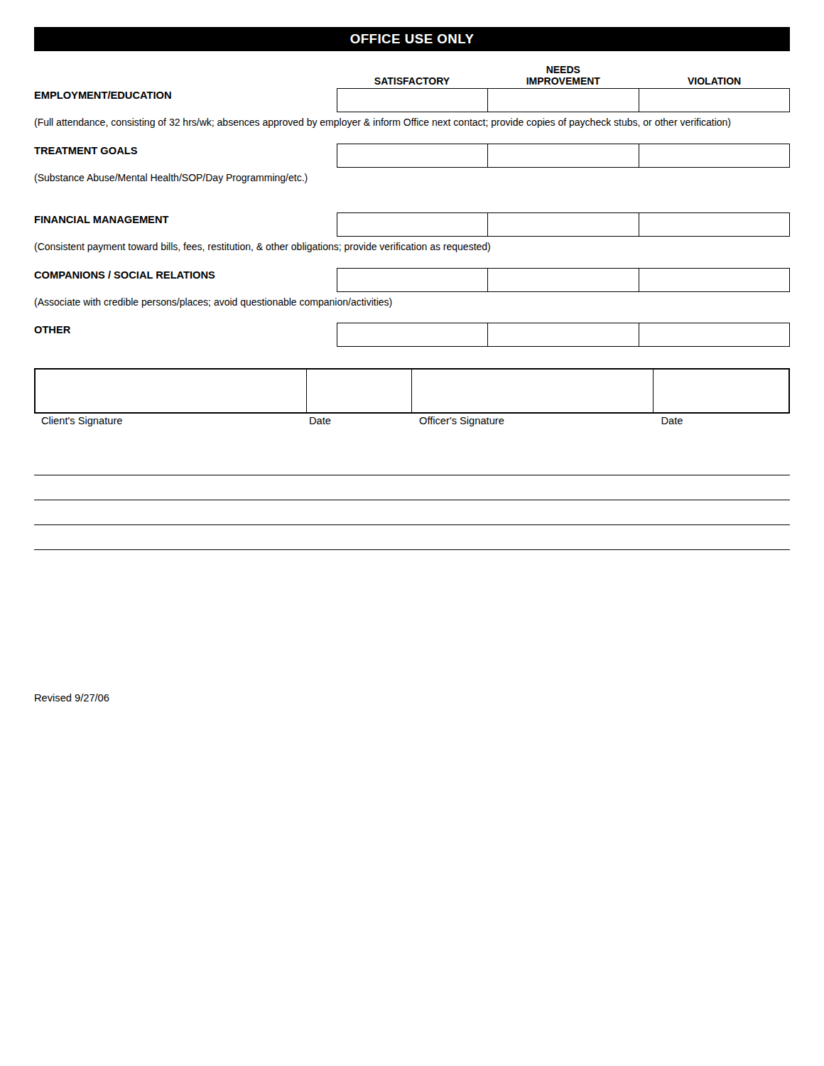OFFICE USE ONLY
| | | NEEDS | |
| | SATISFACTORY | IMPROVEMENT | VIOLATION |
EMPLOYMENT/EDUCATION
(Full attendance, consisting of 32 hrs/wk; absences approved by employer & inform Office next contact; provide copies of paycheck stubs, or other verification)
TREATMENT GOALS
(Substance Abuse/Mental Health/SOP/Day Programming/etc.)
FINANCIAL MANAGEMENT
(Consistent payment toward bills, fees, restitution, & other obligations; provide verification as requested)
COMPANIONS / SOCIAL RELATIONS
(Associate with credible persons/places; avoid questionable companion/activities)
OTHER
| Client's Signature | Date | Officer's Signature | Date |
Revised 9/27/06